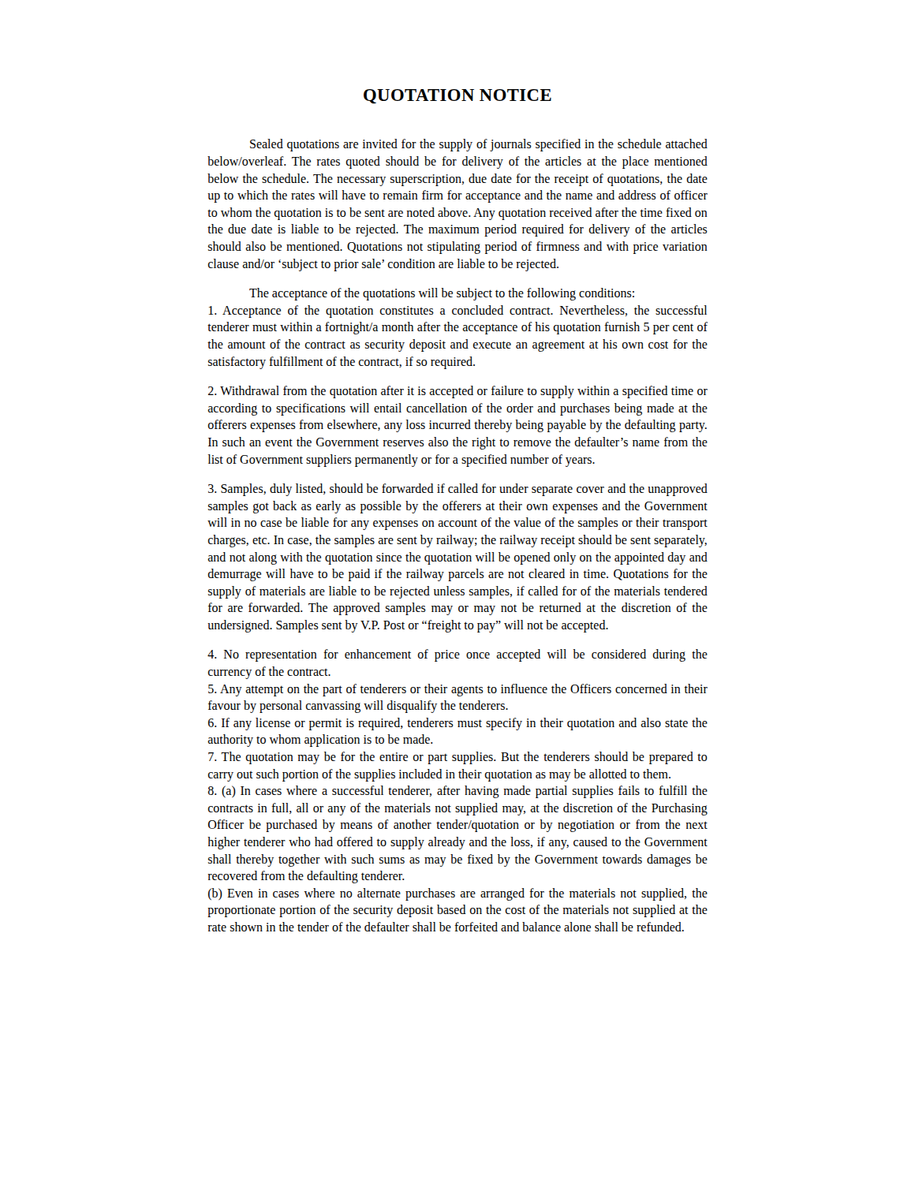QUOTATION NOTICE
Sealed quotations are invited for the supply of journals specified in the schedule attached below/overleaf. The rates quoted should be for delivery of the articles at the place mentioned below the schedule. The necessary superscription, due date for the receipt of quotations, the date up to which the rates will have to remain firm for acceptance and the name and address of officer to whom the quotation is to be sent are noted above. Any quotation received after the time fixed on the due date is liable to be rejected. The maximum period required for delivery of the articles should also be mentioned. Quotations not stipulating period of firmness and with price variation clause and/or ‘subject to prior sale’ condition are liable to be rejected.
The acceptance of the quotations will be subject to the following conditions:
1. Acceptance of the quotation constitutes a concluded contract. Nevertheless, the successful tenderer must within a fortnight/a month after the acceptance of his quotation furnish 5 per cent of the amount of the contract as security deposit and execute an agreement at his own cost for the satisfactory fulfillment of the contract, if so required.
2. Withdrawal from the quotation after it is accepted or failure to supply within a specified time or according to specifications will entail cancellation of the order and purchases being made at the offerers expenses from elsewhere, any loss incurred thereby being payable by the defaulting party. In such an event the Government reserves also the right to remove the defaulter’s name from the list of Government suppliers permanently or for a specified number of years.
3. Samples, duly listed, should be forwarded if called for under separate cover and the unapproved samples got back as early as possible by the offerers at their own expenses and the Government will in no case be liable for any expenses on account of the value of the samples or their transport charges, etc. In case, the samples are sent by railway; the railway receipt should be sent separately, and not along with the quotation since the quotation will be opened only on the appointed day and demurrage will have to be paid if the railway parcels are not cleared in time. Quotations for the supply of materials are liable to be rejected unless samples, if called for of the materials tendered for are forwarded. The approved samples may or may not be returned at the discretion of the undersigned. Samples sent by V.P. Post or “freight to pay” will not be accepted.
4. No representation for enhancement of price once accepted will be considered during the currency of the contract.
5. Any attempt on the part of tenderers or their agents to influence the Officers concerned in their favour by personal canvassing will disqualify the tenderers.
6. If any license or permit is required, tenderers must specify in their quotation and also state the authority to whom application is to be made.
7. The quotation may be for the entire or part supplies. But the tenderers should be prepared to carry out such portion of the supplies included in their quotation as may be allotted to them.
8. (a) In cases where a successful tenderer, after having made partial supplies fails to fulfill the contracts in full, all or any of the materials not supplied may, at the discretion of the Purchasing Officer be purchased by means of another tender/quotation or by negotiation or from the next higher tenderer who had offered to supply already and the loss, if any, caused to the Government shall thereby together with such sums as may be fixed by the Government towards damages be recovered from the defaulting tenderer.
(b) Even in cases where no alternate purchases are arranged for the materials not supplied, the proportionate portion of the security deposit based on the cost of the materials not supplied at the rate shown in the tender of the defaulter shall be forfeited and balance alone shall be refunded.